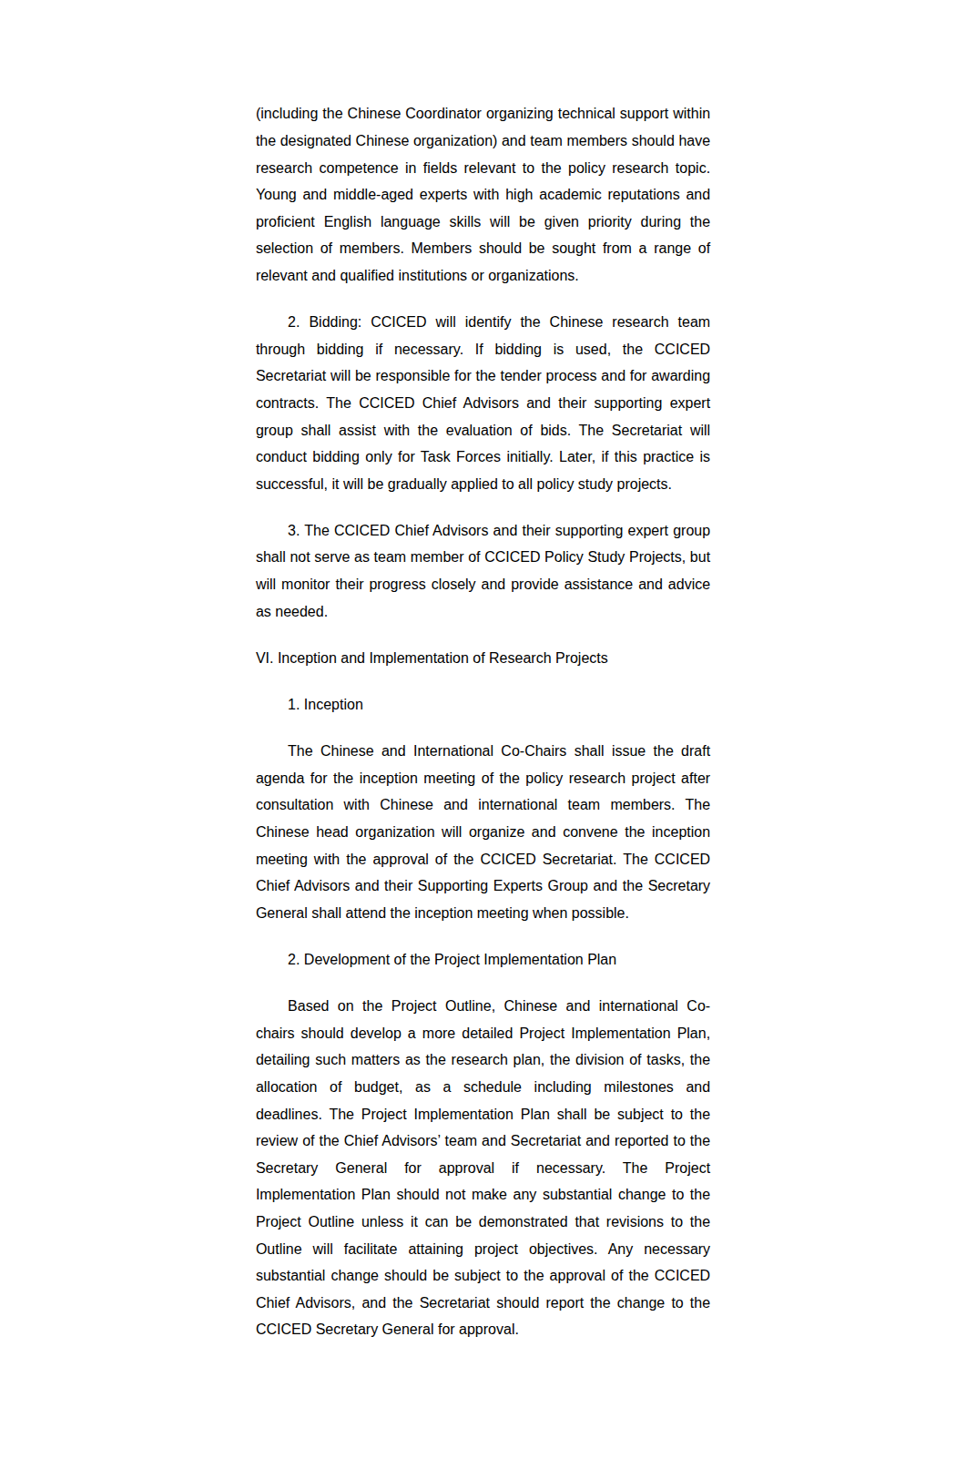(including the Chinese Coordinator organizing technical support within the designated Chinese organization) and team members should have research competence in fields relevant to the policy research topic. Young and middle-aged experts with high academic reputations and proficient English language skills will be given priority during the selection of members. Members should be sought from a range of relevant and qualified institutions or organizations.
2. Bidding: CCICED will identify the Chinese research team through bidding if necessary. If bidding is used, the CCICED Secretariat will be responsible for the tender process and for awarding contracts. The CCICED Chief Advisors and their supporting expert group shall assist with the evaluation of bids. The Secretariat will conduct bidding only for Task Forces initially. Later, if this practice is successful, it will be gradually applied to all policy study projects.
3. The CCICED Chief Advisors and their supporting expert group shall not serve as team member of CCICED Policy Study Projects, but will monitor their progress closely and provide assistance and advice as needed.
VI. Inception and Implementation of Research Projects
1. Inception
The Chinese and International Co-Chairs shall issue the draft agenda for the inception meeting of the policy research project after consultation with Chinese and international team members. The Chinese head organization will organize and convene the inception meeting with the approval of the CCICED Secretariat. The CCICED Chief Advisors and their Supporting Experts Group and the Secretary General shall attend the inception meeting when possible.
2. Development of the Project Implementation Plan
Based on the Project Outline, Chinese and international Co-chairs should develop a more detailed Project Implementation Plan, detailing such matters as the research plan, the division of tasks, the allocation of budget, as a schedule including milestones and deadlines. The Project Implementation Plan shall be subject to the review of the Chief Advisors’ team and Secretariat and reported to the Secretary General for approval if necessary. The Project Implementation Plan should not make any substantial change to the Project Outline unless it can be demonstrated that revisions to the Outline will facilitate attaining project objectives. Any necessary substantial change should be subject to the approval of the CCICED Chief Advisors, and the Secretariat should report the change to the CCICED Secretary General for approval.